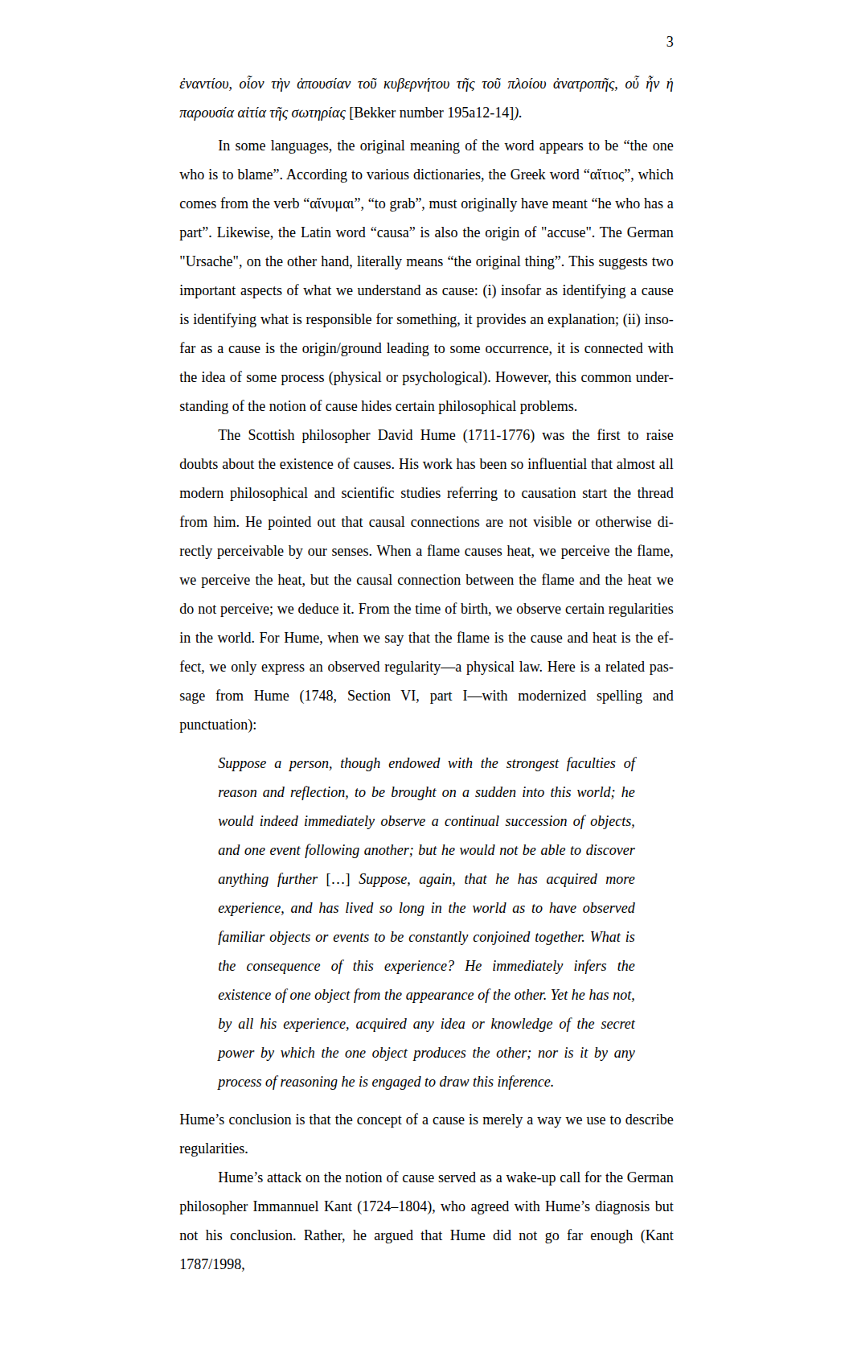3
ἐναντίου, οἷον τὴν ἀπουσίαν τοῦ κυβερνήτου τῆς τοῦ πλοίου ἀνατροπῆς, οὗ ἦν ἡ παρουσία αἰτία τῆς σωτηρίας [Bekker number 195a12-14]).
In some languages, the original meaning of the word appears to be “the one who is to blame”. According to various dictionaries, the Greek word “αἴτιος”, which comes from the verb “αἵνυμαι”, “to grab”, must originally have meant “he who has a part”. Likewise, the Latin word “causa” is also the origin of "accuse". The German "Ursache", on the other hand, literally means “the original thing”. This suggests two important aspects of what we understand as cause: (i) insofar as identifying a cause is identifying what is responsible for something, it provides an explanation; (ii) insofar as a cause is the origin/ground leading to some occurrence, it is connected with the idea of some process (physical or psychological). However, this common understanding of the notion of cause hides certain philosophical problems.
The Scottish philosopher David Hume (1711-1776) was the first to raise doubts about the existence of causes. His work has been so influential that almost all modern philosophical and scientific studies referring to causation start the thread from him. He pointed out that causal connections are not visible or otherwise directly perceivable by our senses. When a flame causes heat, we perceive the flame, we perceive the heat, but the causal connection between the flame and the heat we do not perceive; we deduce it. From the time of birth, we observe certain regularities in the world. For Hume, when we say that the flame is the cause and heat is the effect, we only express an observed regularity—a physical law. Here is a related passage from Hume (1748, Section VI, part I—with modernized spelling and punctuation):
Suppose a person, though endowed with the strongest faculties of reason and reflection, to be brought on a sudden into this world; he would indeed immediately observe a continual succession of objects, and one event following another; but he would not be able to discover anything further […] Suppose, again, that he has acquired more experience, and has lived so long in the world as to have observed familiar objects or events to be constantly conjoined together. What is the consequence of this experience? He immediately infers the existence of one object from the appearance of the other. Yet he has not, by all his experience, acquired any idea or knowledge of the secret power by which the one object produces the other; nor is it by any process of reasoning he is engaged to draw this inference.
Hume’s conclusion is that the concept of a cause is merely a way we use to describe regularities.
Hume’s attack on the notion of cause served as a wake-up call for the German philosopher Immannuel Kant (1724–1804), who agreed with Hume’s diagnosis but not his conclusion. Rather, he argued that Hume did not go far enough (Kant 1787/1998,